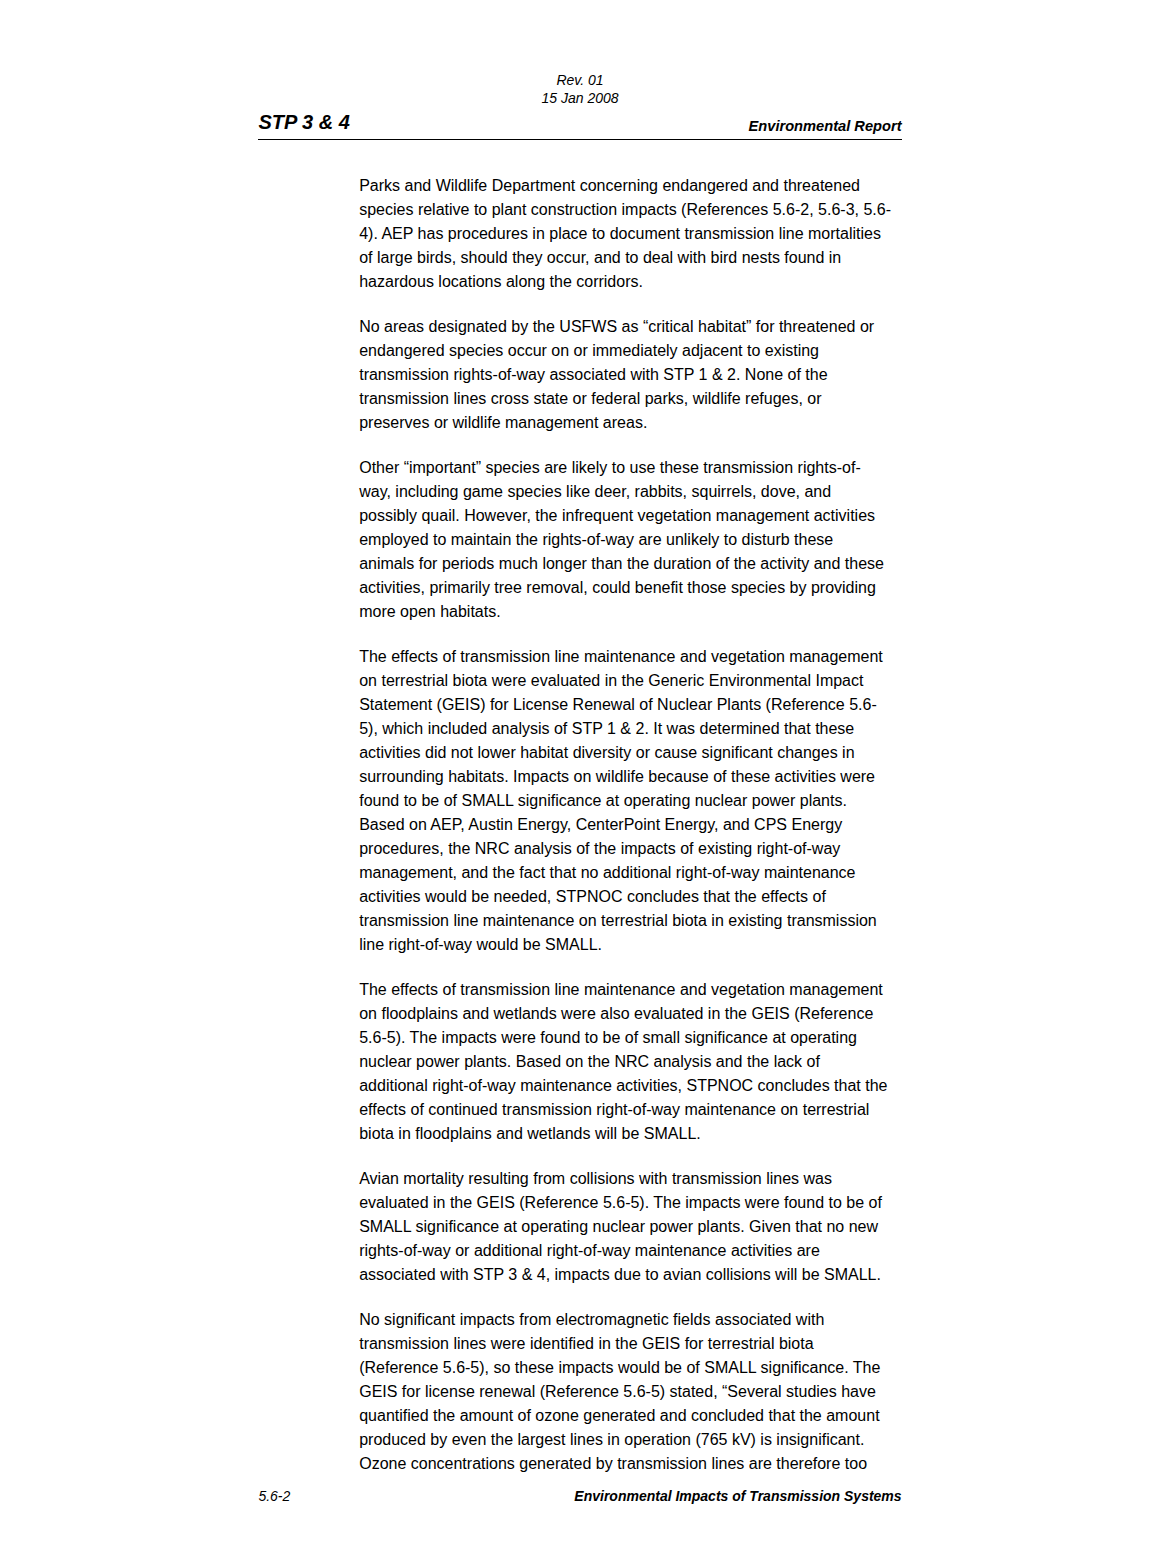Rev. 01
15 Jan 2008
STP 3 & 4
Environmental Report
Parks and Wildlife Department concerning endangered and threatened species relative to plant construction impacts (References 5.6-2, 5.6-3, 5.6-4). AEP has procedures in place to document transmission line mortalities of large birds, should they occur, and to deal with bird nests found in hazardous locations along the corridors.
No areas designated by the USFWS as “critical habitat” for threatened or endangered species occur on or immediately adjacent to existing transmission rights-of-way associated with STP 1 & 2. None of the transmission lines cross state or federal parks, wildlife refuges, or preserves or wildlife management areas.
Other “important” species are likely to use these transmission rights-of-way, including game species like deer, rabbits, squirrels, dove, and possibly quail. However, the infrequent vegetation management activities employed to maintain the rights-of-way are unlikely to disturb these animals for periods much longer than the duration of the activity and these activities, primarily tree removal, could benefit those species by providing more open habitats.
The effects of transmission line maintenance and vegetation management on terrestrial biota were evaluated in the Generic Environmental Impact Statement (GEIS) for License Renewal of Nuclear Plants (Reference 5.6-5), which included analysis of STP 1 & 2. It was determined that these activities did not lower habitat diversity or cause significant changes in surrounding habitats. Impacts on wildlife because of these activities were found to be of SMALL significance at operating nuclear power plants. Based on AEP, Austin Energy, CenterPoint Energy, and CPS Energy procedures, the NRC analysis of the impacts of existing right-of-way management, and the fact that no additional right-of-way maintenance activities would be needed, STPNOC concludes that the effects of transmission line maintenance on terrestrial biota in existing transmission line right-of-way would be SMALL.
The effects of transmission line maintenance and vegetation management on floodplains and wetlands were also evaluated in the GEIS (Reference 5.6-5). The impacts were found to be of small significance at operating nuclear power plants. Based on the NRC analysis and the lack of additional right-of-way maintenance activities, STPNOC concludes that the effects of continued transmission right-of-way maintenance on terrestrial biota in floodplains and wetlands will be SMALL.
Avian mortality resulting from collisions with transmission lines was evaluated in the GEIS (Reference 5.6-5). The impacts were found to be of SMALL significance at operating nuclear power plants. Given that no new rights-of-way or additional right-of-way maintenance activities are associated with STP 3 & 4, impacts due to avian collisions will be SMALL.
No significant impacts from electromagnetic fields associated with transmission lines were identified in the GEIS for terrestrial biota (Reference 5.6-5), so these impacts would be of SMALL significance. The GEIS for license renewal (Reference 5.6-5) stated, “Several studies have quantified the amount of ozone generated and concluded that the amount produced by even the largest lines in operation (765 kV) is insignificant. Ozone concentrations generated by transmission lines are therefore too
5.6-2
Environmental Impacts of Transmission Systems